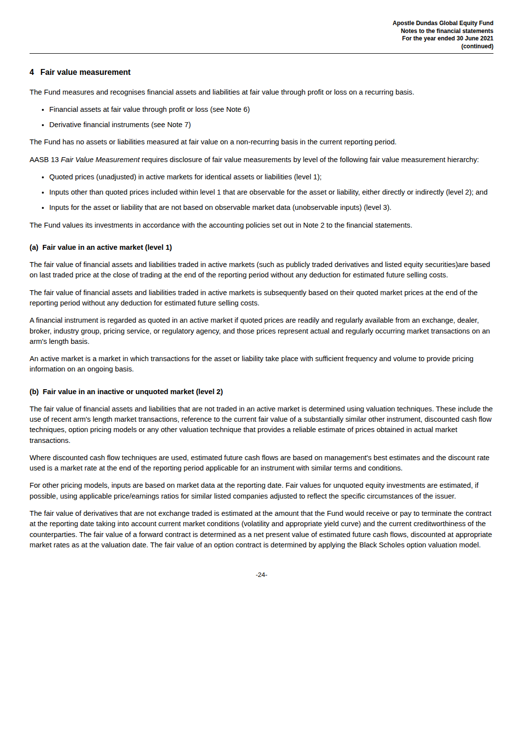Apostle Dundas Global Equity Fund
Notes to the financial statements
For the year ended 30 June 2021
(continued)
4 Fair value measurement
The Fund measures and recognises financial assets and liabilities at fair value through profit or loss on a recurring basis.
Financial assets at fair value through profit or loss (see Note 6)
Derivative financial instruments (see Note 7)
The Fund has no assets or liabilities measured at fair value on a non-recurring basis in the current reporting period.
AASB 13 Fair Value Measurement requires disclosure of fair value measurements by level of the following fair value measurement hierarchy:
Quoted prices (unadjusted) in active markets for identical assets or liabilities (level 1);
Inputs other than quoted prices included within level 1 that are observable for the asset or liability, either directly or indirectly (level 2); and
Inputs for the asset or liability that are not based on observable market data (unobservable inputs) (level 3).
The Fund values its investments in accordance with the accounting policies set out in Note 2 to the financial statements.
(a) Fair value in an active market (level 1)
The fair value of financial assets and liabilities traded in active markets (such as publicly traded derivatives and listed equity securities)are based on last traded price at the close of trading at the end of the reporting period without any deduction for estimated future selling costs.
The fair value of financial assets and liabilities traded in active markets is subsequently based on their quoted market prices at the end of the reporting period without any deduction for estimated future selling costs.
A financial instrument is regarded as quoted in an active market if quoted prices are readily and regularly available from an exchange, dealer, broker, industry group, pricing service, or regulatory agency, and those prices represent actual and regularly occurring market transactions on an arm's length basis.
An active market is a market in which transactions for the asset or liability take place with sufficient frequency and volume to provide pricing information on an ongoing basis.
(b) Fair value in an inactive or unquoted market (level 2)
The fair value of financial assets and liabilities that are not traded in an active market is determined using valuation techniques. These include the use of recent arm's length market transactions, reference to the current fair value of a substantially similar other instrument, discounted cash flow techniques, option pricing models or any other valuation technique that provides a reliable estimate of prices obtained in actual market transactions.
Where discounted cash flow techniques are used, estimated future cash flows are based on management's best estimates and the discount rate used is a market rate at the end of the reporting period applicable for an instrument with similar terms and conditions.
For other pricing models, inputs are based on market data at the reporting date. Fair values for unquoted equity investments are estimated, if possible, using applicable price/earnings ratios for similar listed companies adjusted to reflect the specific circumstances of the issuer.
The fair value of derivatives that are not exchange traded is estimated at the amount that the Fund would receive or pay to terminate the contract at the reporting date taking into account current market conditions (volatility and appropriate yield curve) and the current creditworthiness of the counterparties. The fair value of a forward contract is determined as a net present value of estimated future cash flows, discounted at appropriate market rates as at the valuation date. The fair value of an option contract is determined by applying the Black Scholes option valuation model.
-24-